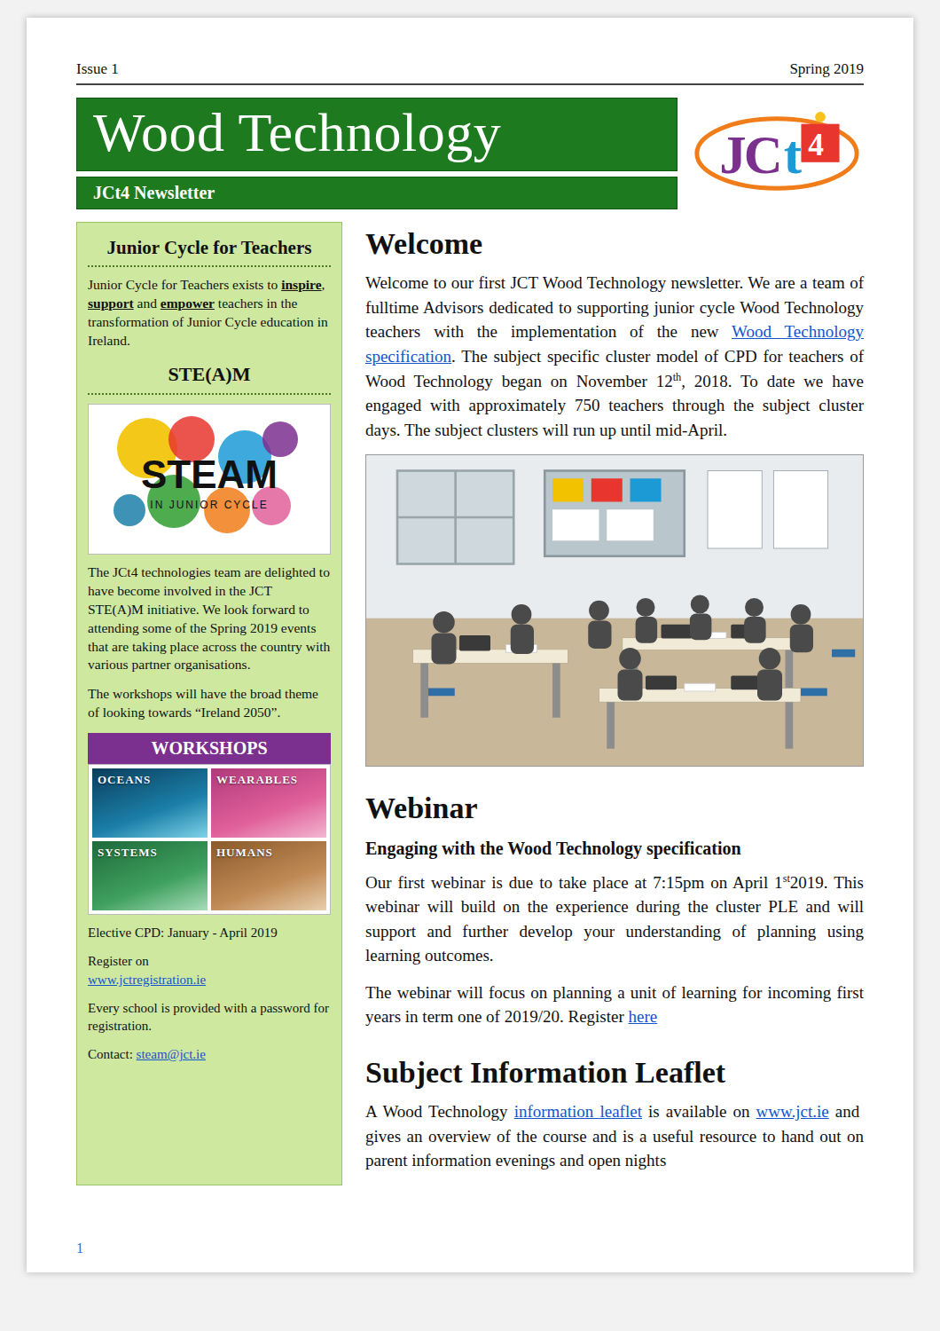Issue 1
Spring 2019
Wood Technology
JCt4 Newsletter
J C t 4
Junior Cycle for Teachers
Junior Cycle for Teachers exists to inspire, support and empower teachers in the transformation of Junior Cycle education in Ireland.
STE(A)M
STEAM IN JUNIOR CYCLE
The JCt4 technologies team are delighted to have become involved in the JCT STE(A)M initiative. We look forward to attending some of the Spring 2019 events that are taking place across the country with various partner organisations.
The workshops will have the broad theme of looking towards “Ireland 2050”.
WORKSHOPS
OCEANS
WEARABLES
SYSTEMS
HUMANS
Elective CPD: January - April 2019
Register on
www.jctregistration.ie
Every school is provided with a password for registration.
Contact: steam@jct.ie
Welcome
Welcome to our first JCT Wood Technology newsletter. We are a team of fulltime Advisors dedicated to supporting junior cycle Wood Technology teachers with the implementation of the new Wood Technology specification. The subject specific cluster model of CPD for teachers of Wood Technology began on November 12th, 2018. To date we have engaged with approximately 750 teachers through the subject cluster days. The subject clusters will run up until mid-April.
Webinar
Engaging with the Wood Technology specification
Our first webinar is due to take place at 7:15pm on April 1st2019. This webinar will build on the experience during the cluster PLE and will support and further develop your understanding of planning using learning outcomes.
The webinar will focus on planning a unit of learning for incoming first years in term one of 2019/20. Register here
Subject Information Leaflet
A Wood Technology information leaflet is available on www.jct.ie and gives an overview of the course and is a useful resource to hand out on parent information evenings and open nights
1